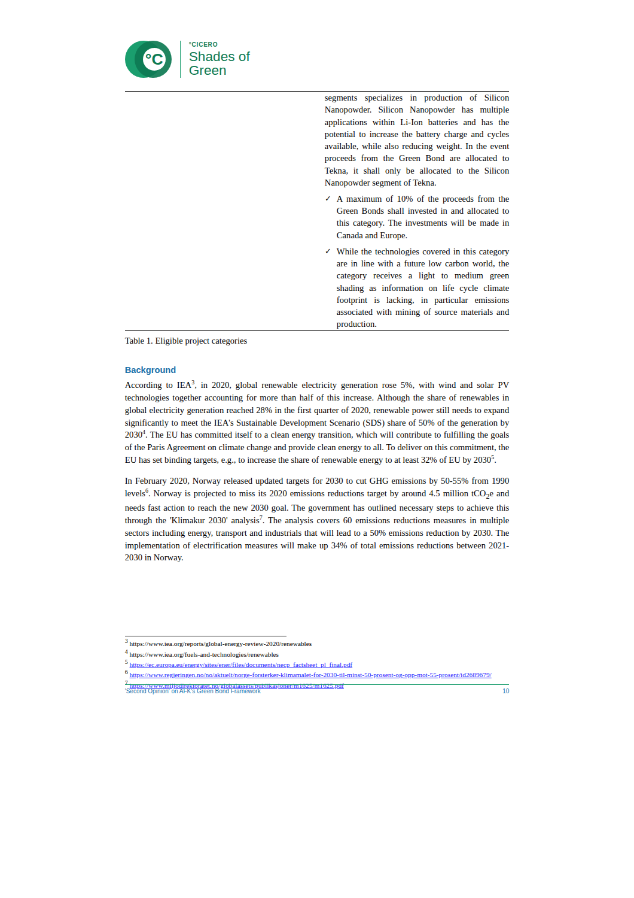°C
°CICERO
Shades of
Green
| | segments specializes in production of Silicon Nanopowder. Silicon Nanopowder has multiple applications within Li-Ion batteries and has the potential to increase the battery charge and cycles available, while also reducing weight. In the event proceeds from the Green Bond are allocated to Tekna, it shall only be allocated to the Silicon Nanopowder segment of Tekna. ✓ A maximum of 10% of the proceeds from the Green Bonds shall invested in and allocated to this category. The investments will be made in Canada and Europe. ✓ While the technologies covered in this category are in line with a future low carbon world, the category receives a light to medium green shading as information on life cycle climate footprint is lacking, in particular emissions associated with mining of source materials and production. |
Table 1. Eligible project categories
Background
According to IEA3, in 2020, global renewable electricity generation rose 5%, with wind and solar PV technologies together accounting for more than half of this increase. Although the share of renewables in global electricity generation reached 28% in the first quarter of 2020, renewable power still needs to expand significantly to meet the IEA's Sustainable Development Scenario (SDS) share of 50% of the generation by 20304. The EU has committed itself to a clean energy transition, which will contribute to fulfilling the goals of the Paris Agreement on climate change and provide clean energy to all. To deliver on this commitment, the EU has set binding targets, e.g., to increase the share of renewable energy to at least 32% of EU by 20305.
In February 2020, Norway released updated targets for 2030 to cut GHG emissions by 50-55% from 1990 levels6. Norway is projected to miss its 2020 emissions reductions target by around 4.5 million tCO2e and needs fast action to reach the new 2030 goal. The government has outlined necessary steps to achieve this through the 'Klimakur 2030' analysis7. The analysis covers 60 emissions reductions measures in multiple sectors including energy, transport and industrials that will lead to a 50% emissions reduction by 2030. The implementation of electrification measures will make up 34% of total emissions reductions between 2021-2030 in Norway.
3 https://www.iea.org/reports/global-energy-review-2020/renewables
4 https://www.iea.org/fuels-and-technologies/renewables
5 https://ec.europa.eu/energy/sites/ener/files/documents/necp_factsheet_pl_final.pdf
6 https://www.regjeringen.no/no/aktuelt/norge-forsterker-klimamalet-for-2030-til-minst-50-prosent-og-opp-mot-55-prosent/id2689679/
7 https://www.miljodirektoratet.no/globalassets/publikasjoner/m1625/m1625.pdf
'Second Opinion' on AFK's Green Bond Framework
10